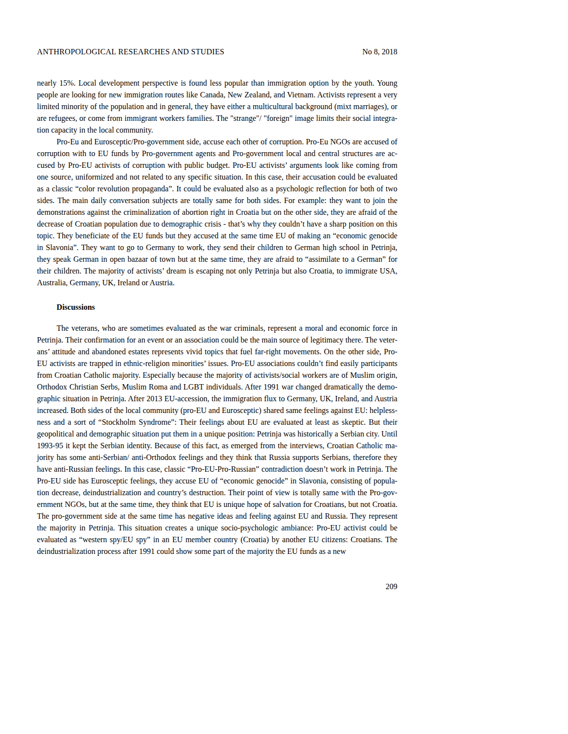ANTHROPOLOGICAL RESEARCHES AND STUDIES No 8, 2018
nearly 15%. Local development perspective is found less popular than immigration option by the youth. Young people are looking for new immigration routes like Canada, New Zealand, and Vietnam. Activists represent a very limited minority of the population and in general, they have either a multicultural background (mixt marriages), or are refugees, or come from immigrant workers families. The "strange"/ "foreign" image limits their social integration capacity in the local community.
Pro-Eu and Eurosceptic/Pro-government side, accuse each other of corruption. Pro-Eu NGOs are accused of corruption with to EU funds by Pro-government agents and Pro-government local and central structures are accused by Pro-EU activists of corruption with public budget. Pro-EU activists’ arguments look like coming from one source, uniformized and not related to any specific situation. In this case, their accusation could be evaluated as a classic “color revolution propaganda”. It could be evaluated also as a psychologic reflection for both of two sides. The main daily conversation subjects are totally same for both sides. For example: they want to join the demonstrations against the criminalization of abortion right in Croatia but on the other side, they are afraid of the decrease of Croatian population due to demographic crisis - that’s why they couldn’t have a sharp position on this topic. They beneficiate of the EU funds but they accused at the same time EU of making an “economic genocide in Slavonia”. They want to go to Germany to work, they send their children to German high school in Petrinja, they speak German in open bazaar of town but at the same time, they are afraid to “assimilate to a German” for their children. The majority of activists’ dream is escaping not only Petrinja but also Croatia, to immigrate USA, Australia, Germany, UK, Ireland or Austria.
Discussions
The veterans, who are sometimes evaluated as the war criminals, represent a moral and economic force in Petrinja. Their confirmation for an event or an association could be the main source of legitimacy there. The veterans’ attitude and abandoned estates represents vivid topics that fuel far-right movements. On the other side, Pro-EU activists are trapped in ethnic-religion minorities’ issues. Pro-EU associations couldn’t find easily participants from Croatian Catholic majority. Especially because the majority of activists/social workers are of Muslim origin, Orthodox Christian Serbs, Muslim Roma and LGBT individuals. After 1991 war changed dramatically the demographic situation in Petrinja. After 2013 EU-accession, the immigration flux to Germany, UK, Ireland, and Austria increased. Both sides of the local community (pro-EU and Eurosceptic) shared same feelings against EU: helplessness and a sort of “Stockholm Syndrome”: Their feelings about EU are evaluated at least as skeptic. But their geopolitical and demographic situation put them in a unique position: Petrinja was historically a Serbian city. Until 1993-95 it kept the Serbian identity. Because of this fact, as emerged from the interviews, Croatian Catholic majority has some anti-Serbian/ anti-Orthodox feelings and they think that Russia supports Serbians, therefore they have anti-Russian feelings. In this case, classic “Pro-EU-Pro-Russian” contradiction doesn’t work in Petrinja. The Pro-EU side has Eurosceptic feelings, they accuse EU of “economic genocide” in Slavonia, consisting of population decrease, deindustrialization and country’s destruction. Their point of view is totally same with the Pro-government NGOs, but at the same time, they think that EU is unique hope of salvation for Croatians, but not Croatia. The pro-government side at the same time has negative ideas and feeling against EU and Russia. They represent the majority in Petrinja. This situation creates a unique socio-psychologic ambiance: Pro-EU activist could be evaluated as “western spy/EU spy” in an EU member country (Croatia) by another EU citizens: Croatians. The deindustrialization process after 1991 could show some part of the majority the EU funds as a new
209